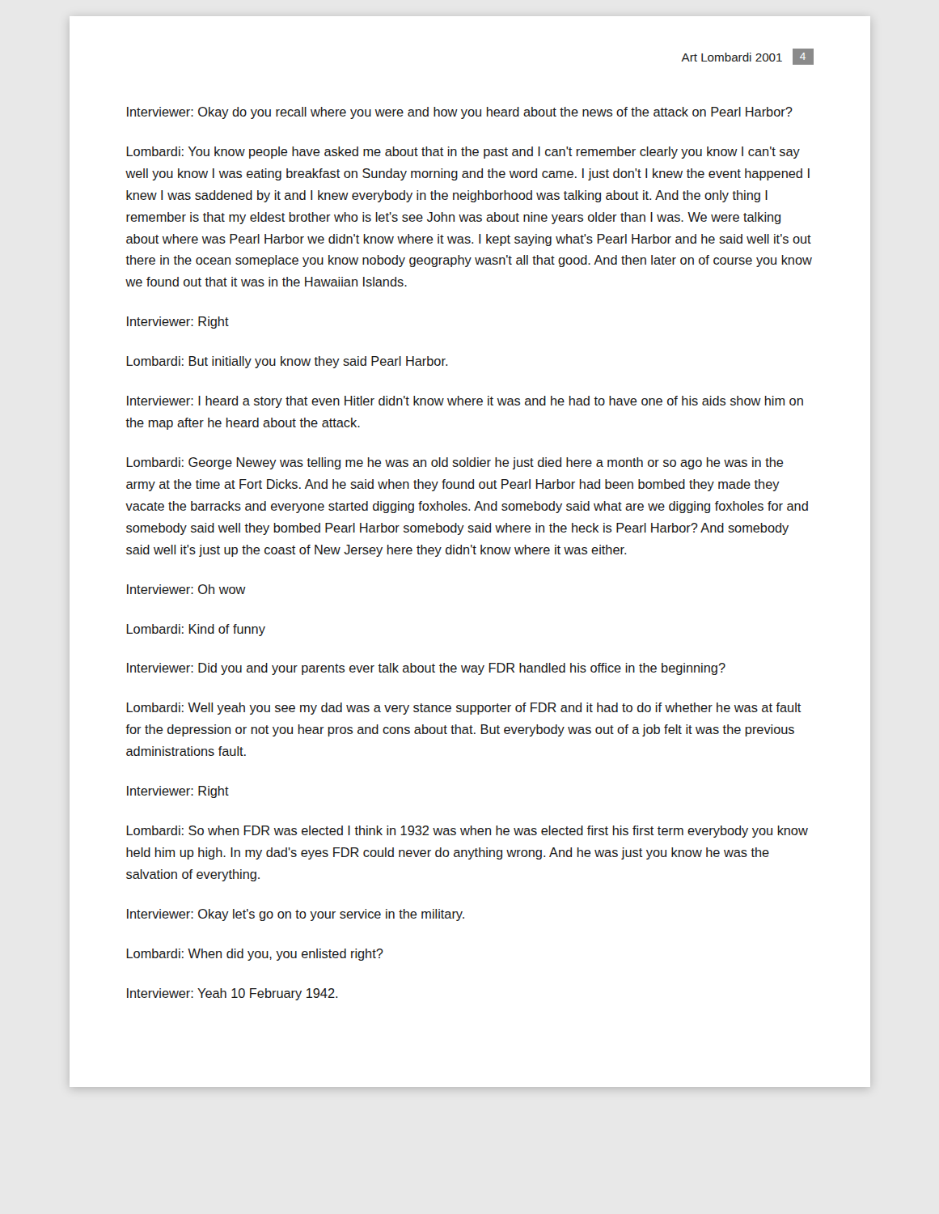Art Lombardi 20014
Interviewer: Okay do you recall where you were and how you heard about the news of the attack on Pearl Harbor?
Lombardi: You know people have asked me about that in the past and I can't remember clearly you know I can't say well you know I was eating breakfast on Sunday morning and the word came. I just don't I knew the event happened I knew I was saddened by it and I knew everybody in the neighborhood was talking about it. And the only thing I remember is that my eldest brother who is let's see John was about nine years older than I was. We were talking about where was Pearl Harbor we didn't know where it was. I kept saying what's Pearl Harbor and he said well it's out there in the ocean someplace you know nobody geography wasn't all that good. And then later on of course you know we found out that it was in the Hawaiian Islands.
Interviewer: Right
Lombardi: But initially you know they said Pearl Harbor.
Interviewer: I heard a story that even Hitler didn't know where it was and he had to have one of his aids show him on the map after he heard about the attack.
Lombardi: George Newey was telling me he was an old soldier he just died here a month or so ago he was in the army at the time at Fort Dicks. And he said when they found out Pearl Harbor had been bombed they made they vacate the barracks and everyone started digging foxholes. And somebody said what are we digging foxholes for and somebody said well they bombed Pearl Harbor somebody said where in the heck is Pearl Harbor? And somebody said well it's just up the coast of New Jersey here they didn't know where it was either.
Interviewer: Oh wow
Lombardi: Kind of funny
Interviewer: Did you and your parents ever talk about the way FDR handled his office in the beginning?
Lombardi: Well yeah you see my dad was a very stance supporter of FDR and it had to do if whether he was at fault for the depression or not you hear pros and cons about that. But everybody was out of a job felt it was the previous administrations fault.
Interviewer: Right
Lombardi: So when FDR was elected I think in 1932 was when he was elected first his first term everybody you know held him up high. In my dad's eyes FDR could never do anything wrong. And he was just you know he was the salvation of everything.
Interviewer: Okay let's go on to your service in the military.
Lombardi: When did you, you enlisted right?
Interviewer: Yeah 10 February 1942.